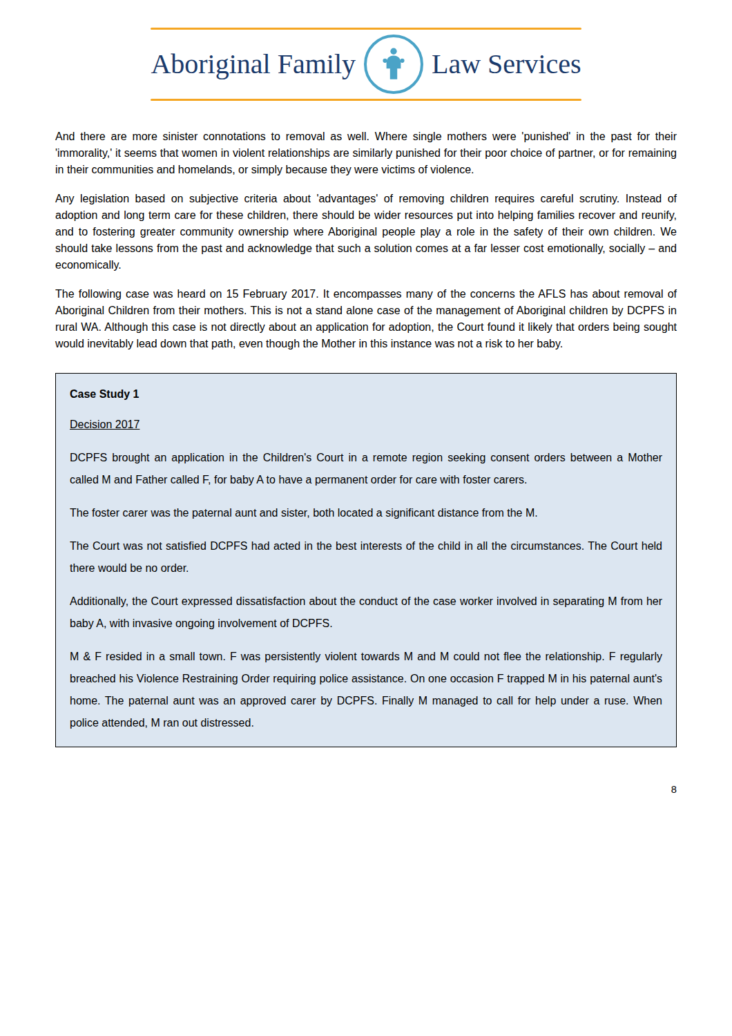Aboriginal Family Law Services
And there are more sinister connotations to removal as well. Where single mothers were 'punished' in the past for their 'immorality,' it seems that women in violent relationships are similarly punished for their poor choice of partner, or for remaining in their communities and homelands, or simply because they were victims of violence.
Any legislation based on subjective criteria about 'advantages' of removing children requires careful scrutiny. Instead of adoption and long term care for these children, there should be wider resources put into helping families recover and reunify, and to fostering greater community ownership where Aboriginal people play a role in the safety of their own children. We should take lessons from the past and acknowledge that such a solution comes at a far lesser cost emotionally, socially – and economically.
The following case was heard on 15 February 2017. It encompasses many of the concerns the AFLS has about removal of Aboriginal Children from their mothers. This is not a stand alone case of the management of Aboriginal children by DCPFS in rural WA. Although this case is not directly about an application for adoption, the Court found it likely that orders being sought would inevitably lead down that path, even though the Mother in this instance was not a risk to her baby.
Case Study 1
Decision 2017
DCPFS brought an application in the Children's Court in a remote region seeking consent orders between a Mother called M and Father called F, for baby A to have a permanent order for care with foster carers.
The foster carer was the paternal aunt and sister, both located a significant distance from the M.
The Court was not satisfied DCPFS had acted in the best interests of the child in all the circumstances. The Court held there would be no order.
Additionally, the Court expressed dissatisfaction about the conduct of the case worker involved in separating M from her baby A, with invasive ongoing involvement of DCPFS.
M & F resided in a small town. F was persistently violent towards M and M could not flee the relationship. F regularly breached his Violence Restraining Order requiring police assistance. On one occasion F trapped M in his paternal aunt's home. The paternal aunt was an approved carer by DCPFS. Finally M managed to call for help under a ruse. When police attended, M ran out distressed.
8